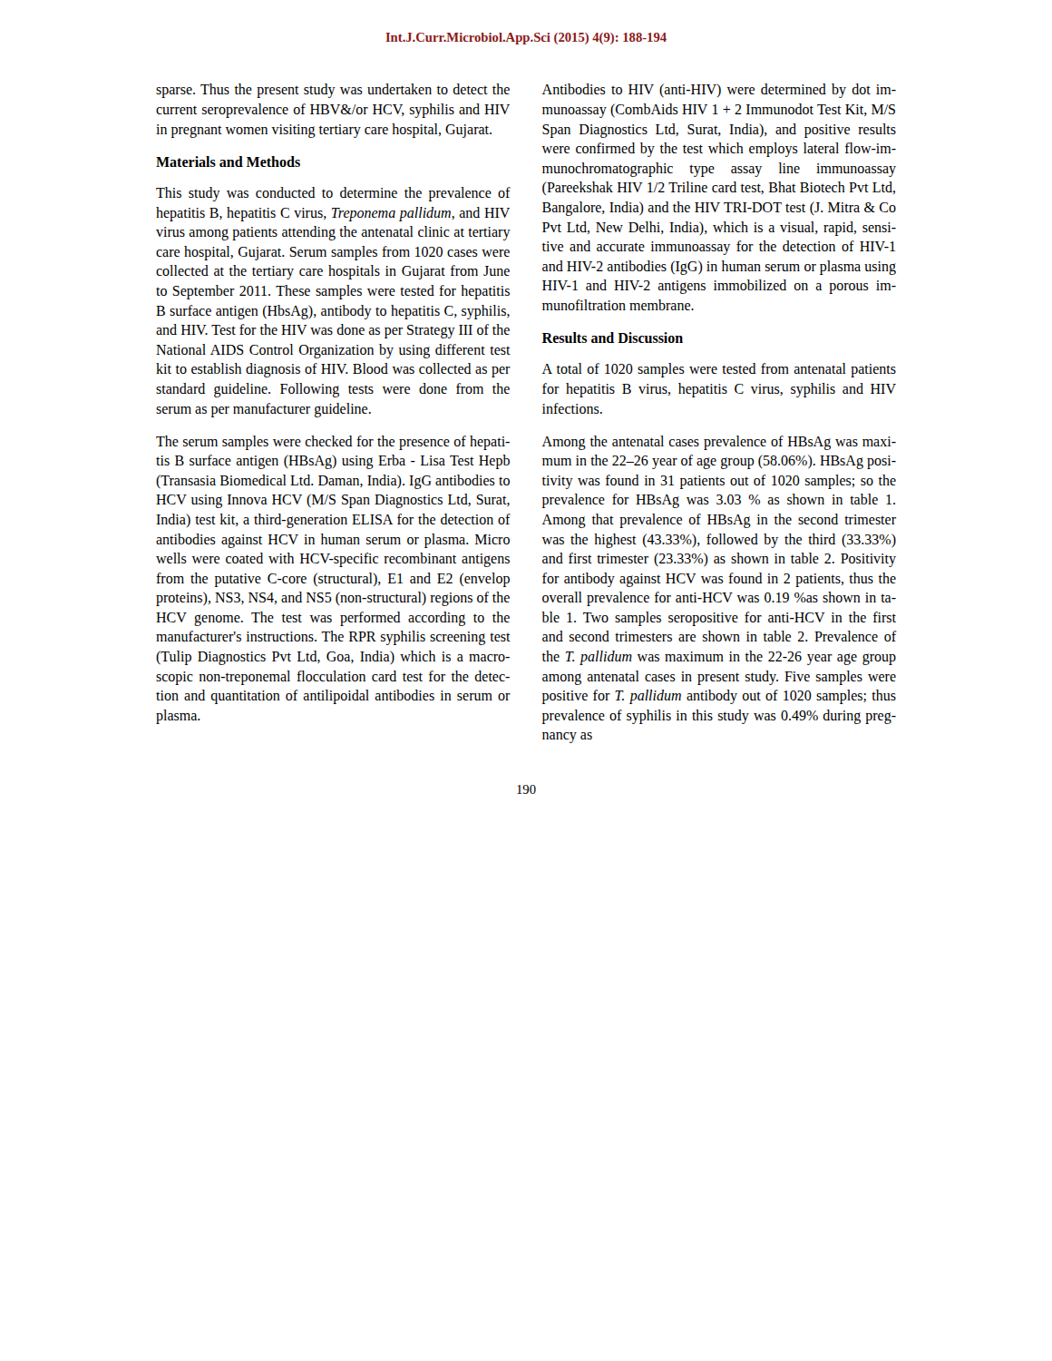Int.J.Curr.Microbiol.App.Sci (2015) 4(9): 188-194
sparse. Thus the present study was undertaken to detect the current seroprevalence of HBV&/or HCV, syphilis and HIV in pregnant women visiting tertiary care hospital, Gujarat.
Materials and Methods
This study was conducted to determine the prevalence of hepatitis B, hepatitis C virus, Treponema pallidum, and HIV virus among patients attending the antenatal clinic at tertiary care hospital, Gujarat. Serum samples from 1020 cases were collected at the tertiary care hospitals in Gujarat from June to September 2011. These samples were tested for hepatitis B surface antigen (HbsAg), antibody to hepatitis C, syphilis, and HIV. Test for the HIV was done as per Strategy III of the National AIDS Control Organization by using different test kit to establish diagnosis of HIV. Blood was collected as per standard guideline. Following tests were done from the serum as per manufacturer guideline.
The serum samples were checked for the presence of hepatitis B surface antigen (HBsAg) using Erba - Lisa Test Hepb (Transasia Biomedical Ltd. Daman, India). IgG antibodies to HCV using Innova HCV (M/S Span Diagnostics Ltd, Surat, India) test kit, a third-generation ELISA for the detection of antibodies against HCV in human serum or plasma. Micro wells were coated with HCV-specific recombinant antigens from the putative C-core (structural), E1 and E2 (envelop proteins), NS3, NS4, and NS5 (non-structural) regions of the HCV genome. The test was performed according to the manufacturer's instructions. The RPR syphilis screening test (Tulip Diagnostics Pvt Ltd, Goa, India) which is a macroscopic non-treponemal flocculation card test for the detection and quantitation of antilipoidal antibodies in serum or plasma.
Antibodies to HIV (anti-HIV) were determined by dot immunoassay (CombAids HIV 1 + 2 Immunodot Test Kit, M/S Span Diagnostics Ltd, Surat, India), and positive results were confirmed by the test which employs lateral flow-immunochromatographic type assay line immunoassay (Pareekshak HIV 1/2 Triline card test, Bhat Biotech Pvt Ltd, Bangalore, India) and the HIV TRI-DOT test (J. Mitra & Co Pvt Ltd, New Delhi, India), which is a visual, rapid, sensitive and accurate immunoassay for the detection of HIV-1 and HIV-2 antibodies (IgG) in human serum or plasma using HIV-1 and HIV-2 antigens immobilized on a porous immunofiltration membrane.
Results and Discussion
A total of 1020 samples were tested from antenatal patients for hepatitis B virus, hepatitis C virus, syphilis and HIV infections.
Among the antenatal cases prevalence of HBsAg was maximum in the 22–26 year of age group (58.06%). HBsAg positivity was found in 31 patients out of 1020 samples; so the prevalence for HBsAg was 3.03 % as shown in table 1. Among that prevalence of HBsAg in the second trimester was the highest (43.33%), followed by the third (33.33%) and first trimester (23.33%) as shown in table 2. Positivity for antibody against HCV was found in 2 patients, thus the overall prevalence for anti-HCV was 0.19 %as shown in table 1. Two samples seropositive for anti-HCV in the first and second trimesters are shown in table 2. Prevalence of the T. pallidum was maximum in the 22-26 year age group among antenatal cases in present study. Five samples were positive for T. pallidum antibody out of 1020 samples; thus prevalence of syphilis in this study was 0.49% during pregnancy as
190